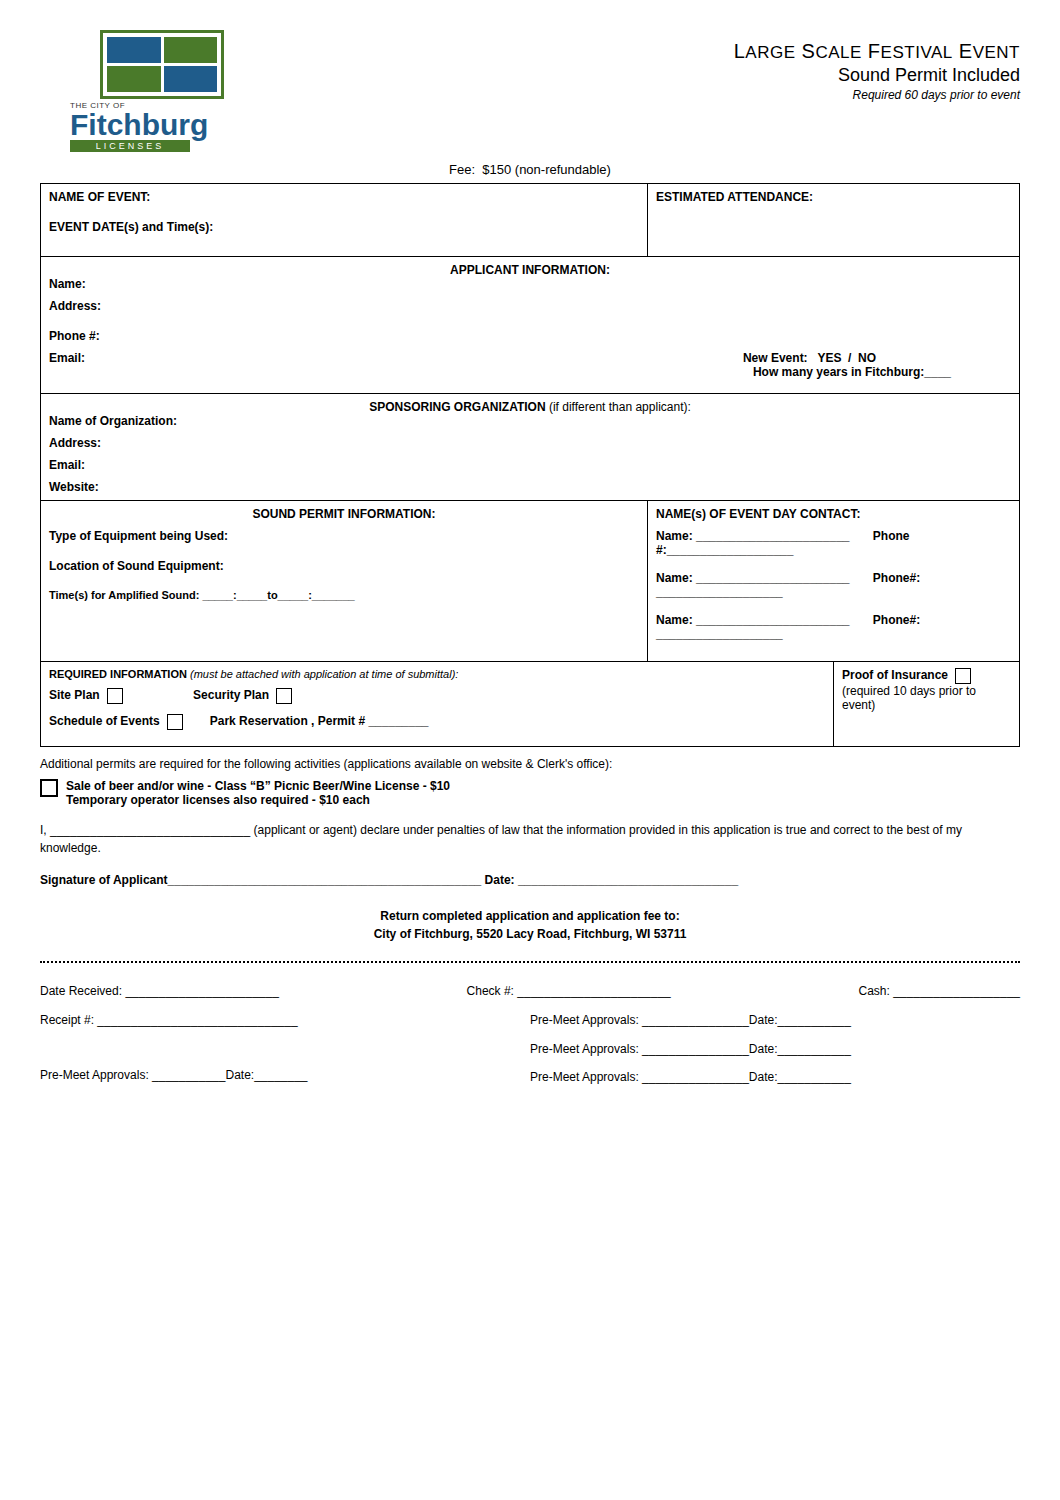THE CITY OF
Fitchburg
LICENSES
LARGE SCALE FESTIVAL EVENT
Sound Permit Included
Required 60 days prior to event
Fee: $150 (non-refundable)
| NAME OF EVENT: EVENT DATE(s) and Time(s): | ESTIMATED ATTENDANCE: |
| APPLICANT INFORMATION: Name: Address: Phone #: Email: New Event: YES / NO How many years in Fitchburg:____ |
| SPONSORING ORGANIZATION (if different than applicant): Name of Organization: Address: Email: Website: |
| SOUND PERMIT INFORMATION: Type of Equipment being Used: Location of Sound Equipment: Time(s) for Amplified Sound: _____:_____to_____:_______ | NAME(s) OF EVENT DAY CONTACT: Name: _______________________ Phone #:___________________ Name: _______________________ Phone#: ___________________ Name: _______________________ Phone#: ___________________ |
| REQUIRED INFORMATION (must be attached with application at time of submittal): Site Plan Security Plan Schedule of Events Park Reservation , Permit # _________ | Proof of Insurance (required 10 days prior to event) |
Additional permits are required for the following activities (applications available on website & Clerk's office):
Sale of beer and/or wine - Class “B” Picnic Beer/Wine License - $10
Temporary operator licenses also required - $10 each
I, ______________________________ (applicant or agent) declare under penalties of law that the information provided in this application is true and correct to the best of my knowledge.
Signature of Applicant_______________________________________________ Date: _________________________________
Return completed application and application fee to:
City of Fitchburg, 5520 Lacy Road, Fitchburg, WI 53711
Date Received: _______________________
Check #: _______________________
Cash: ___________________
Receipt #: ______________________________
Pre-Meet Approvals: ___________Date:________
Pre-Meet Approvals: ________________Date:___________
Pre-Meet Approvals: ________________Date:___________
Pre-Meet Approvals: ________________Date:___________